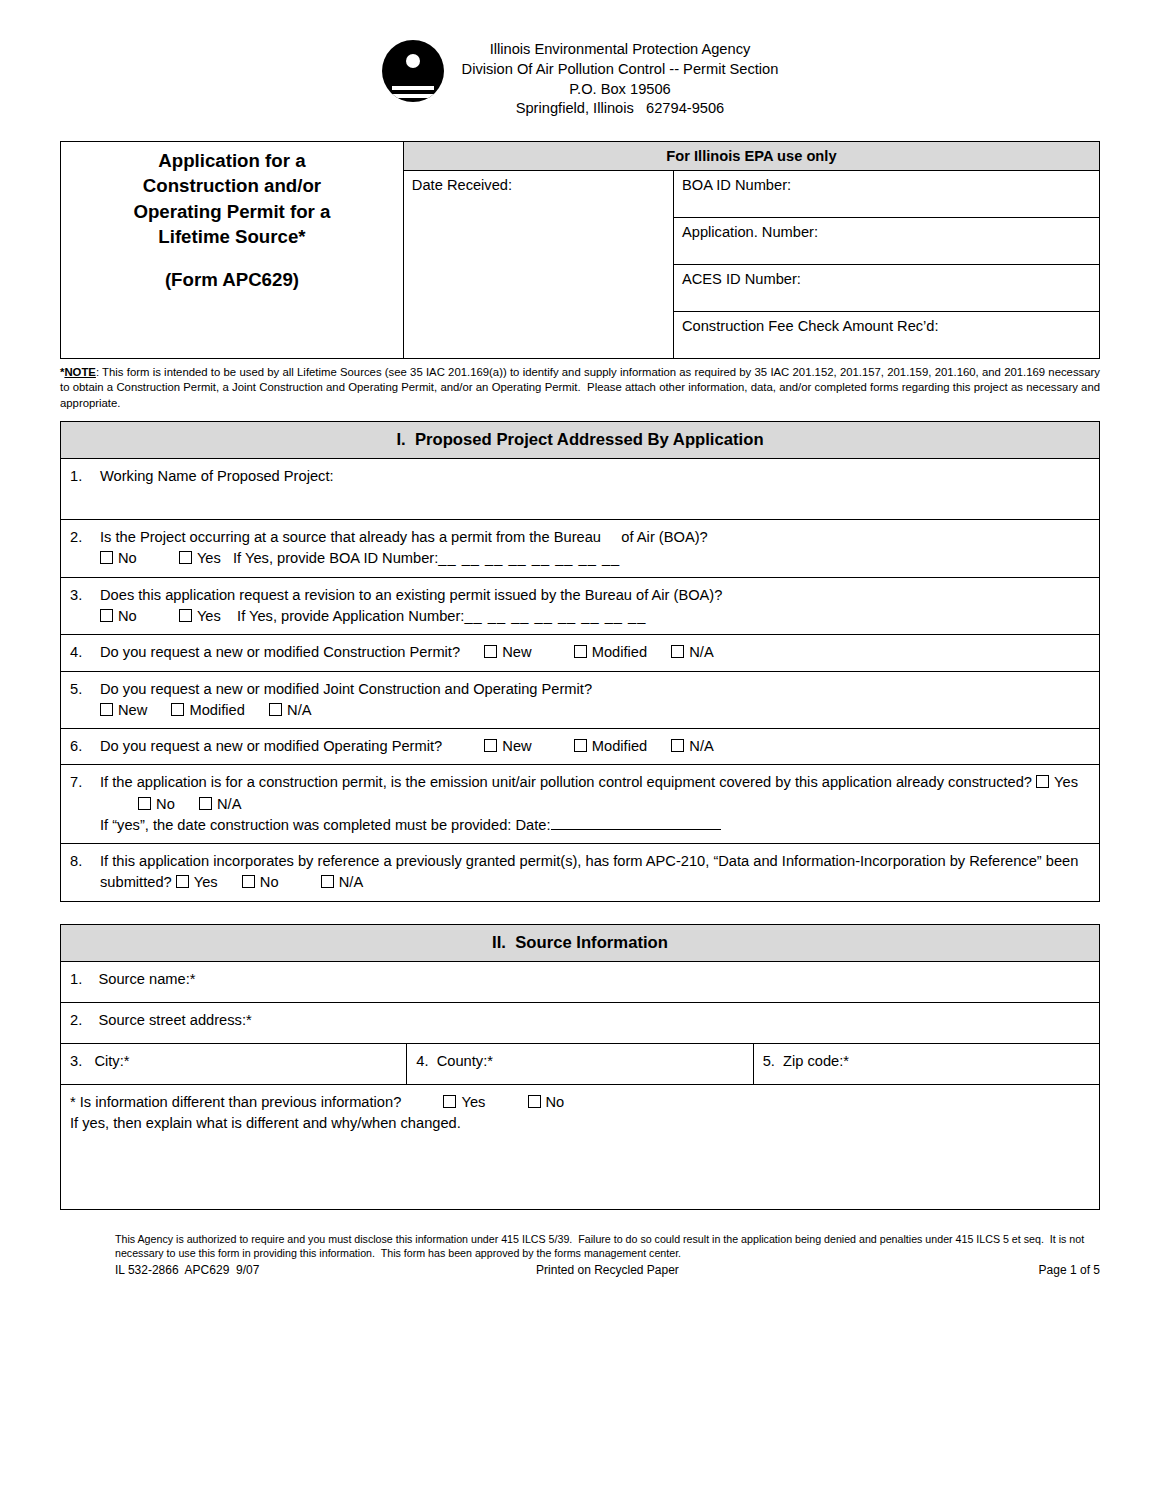Illinois Environmental Protection Agency
Division Of Air Pollution Control -- Permit Section
P.O. Box 19506
Springfield, Illinois 62794-9506
| Application for a Construction and/or Operating Permit for a Lifetime Source* (Form APC629) | For Illinois EPA use only |
| Date Received: | BOA ID Number: |
| Application. Number: |
| ACES ID Number: |
| Construction Fee Check Amount Rec’d: |
*NOTE: This form is intended to be used by all Lifetime Sources (see 35 IAC 201.169(a)) to identify and supply information as required by 35 IAC 201.152, 201.157, 201.159, 201.160, and 201.169 necessary to obtain a Construction Permit, a Joint Construction and Operating Permit, and/or an Operating Permit. Please attach other information, data, and/or completed forms regarding this project as necessary and appropriate.
| I. Proposed Project Addressed By Application |
| 1. | Working Name of Proposed Project: |
| 2. | Is the Project occurring at a source that already has a permit from the Bureau of Air (BOA)? No Yes If Yes, provide BOA ID Number: __ __ __ __ __ __ __ __ |
| 3. | Does this application request a revision to an existing permit issued by the Bureau of Air (BOA)? No Yes If Yes, provide Application Number: __ __ __ __ __ __ __ __ |
| 4. | Do you request a new or modified Construction Permit? New Modified N/A |
| 5. | Do you request a new or modified Joint Construction and Operating Permit? New Modified N/A |
| 6. | Do you request a new or modified Operating Permit? New Modified N/A |
| 7. | If the application is for a construction permit, is the emission unit/air pollution control equipment covered by this application already constructed? Yes No N/A If “yes”, the date construction was completed must be provided: Date: |
| 8. | If this application incorporates by reference a previously granted permit(s), has form APC-210, “Data and Information-Incorporation by Reference” been submitted? Yes No N/A |
| II. Source Information |
| 1. Source name:* |
| 2. Source street address:* |
| 3. City:* | 4. County:* | 5. Zip code:* |
| * Is information different than previous information? Yes No If yes, then explain what is different and why/when changed. |
This Agency is authorized to require and you must disclose this information under 415 ILCS 5/39. Failure to do so could result in the application being denied and penalties under 415 ILCS 5 et seq. It is not necessary to use this form in providing this information. This form has been approved by the forms management center.
IL 532-2866 APC629 9/07 Printed on Recycled Paper Page 1 of 5